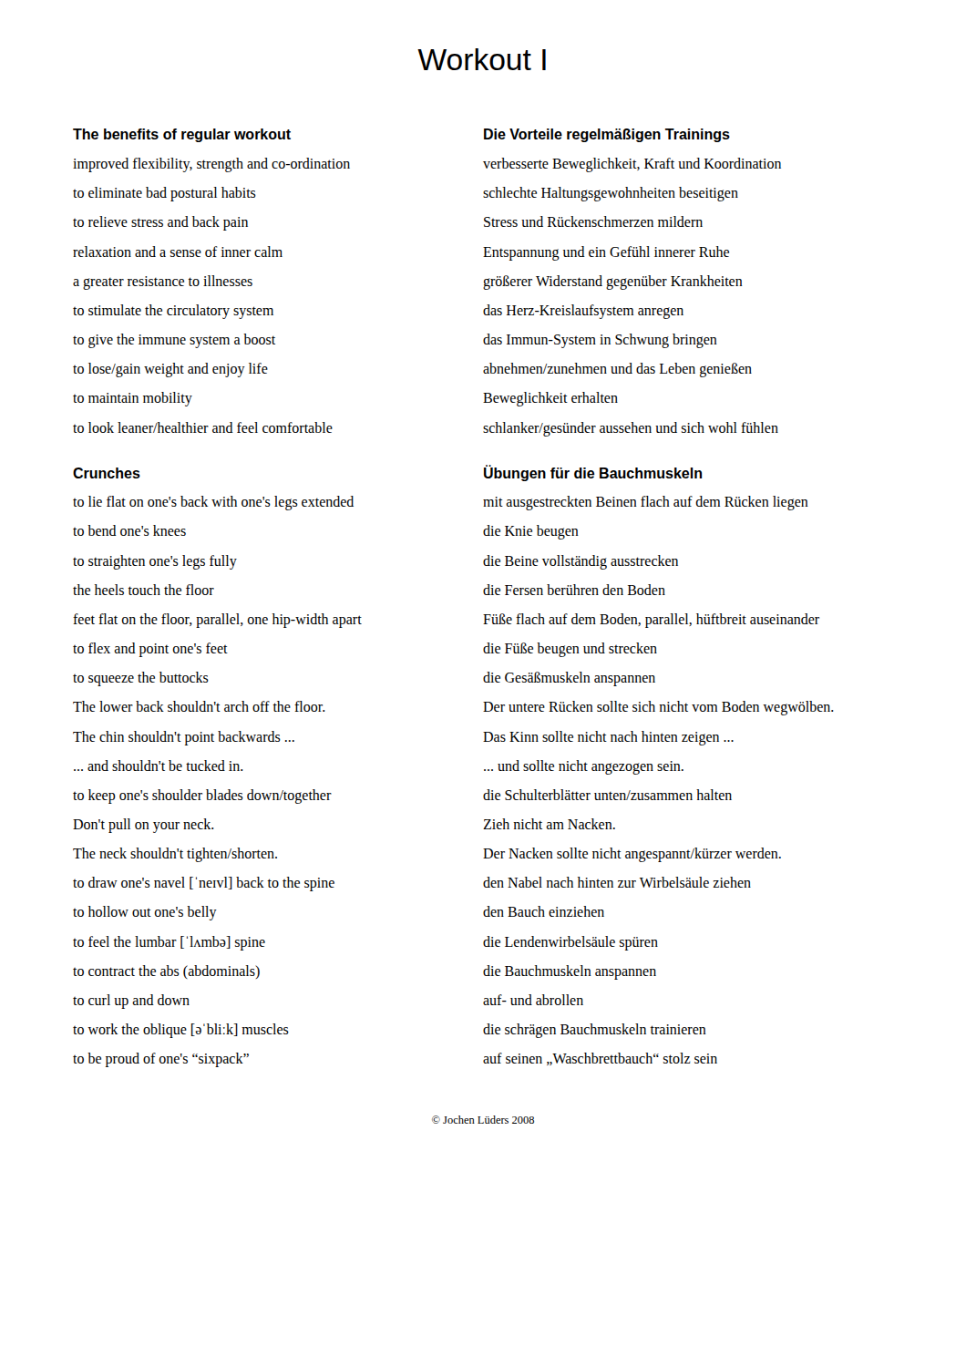Workout I
| The benefits of regular workout | Die Vorteile regelmäßigen Trainings |
| improved flexibility, strength and co-ordination | verbesserte Beweglichkeit, Kraft und Koordination |
| to eliminate bad postural habits | schlechte Haltungsgewohnheiten beseitigen |
| to relieve stress and back pain | Stress und Rückenschmerzen mildern |
| relaxation and a sense of inner calm | Entspannung und ein Gefühl innerer Ruhe |
| a greater resistance to illnesses | größerer Widerstand gegenüber Krankheiten |
| to stimulate the circulatory system | das Herz-Kreislaufsystem anregen |
| to give the immune system a boost | das Immun-System in Schwung bringen |
| to lose/gain weight and enjoy life | abnehmen/zunehmen und das Leben genießen |
| to maintain mobility | Beweglichkeit erhalten |
| to look leaner/healthier and feel comfortable | schlanker/gesünder aussehen und sich wohl fühlen |
| Crunches | Übungen für die Bauchmuskeln |
| to lie flat on one's back with one's legs extended | mit ausgestreckten Beinen flach auf dem Rücken liegen |
| to bend one's knees | die Knie beugen |
| to straighten one's legs fully | die Beine vollständig ausstrecken |
| the heels touch the floor | die Fersen berühren den Boden |
| feet flat on the floor, parallel, one hip-width apart | Füße flach auf dem Boden, parallel, hüftbreit auseinander |
| to flex and point one's feet | die Füße beugen und strecken |
| to squeeze the buttocks | die Gesäßmuskeln anspannen |
| The lower back shouldn't arch off the floor. | Der untere Rücken sollte sich nicht vom Boden wegwölben. |
| The chin shouldn't point backwards ... | Das Kinn sollte nicht nach hinten zeigen ... |
| ... and shouldn't be tucked in. | ... und sollte nicht angezogen sein. |
| to keep one's shoulder blades down/together | die Schulterblätter unten/zusammen halten |
| Don't pull on your neck. | Zieh nicht am Nacken. |
| The neck shouldn't tighten/shorten. | Der Nacken sollte nicht angespannt/kürzer werden. |
| to draw one's navel [ ˈneɪvl ] back to the spine | den Nabel nach hinten zur Wirbelsäule ziehen |
| to hollow out one's belly | den Bauch einziehen |
| to feel the lumbar [ ˈlʌmbə ] spine | die Lendenwirbelsäule spüren |
| to contract the abs (abdominals) | die Bauchmuskeln anspannen |
| to curl up and down | auf- und abrollen |
| to work the oblique [ əˈbliːk ] muscles | die schrägen Bauchmuskeln trainieren |
| to be proud of one's “sixpack” | auf seinen „Waschbrettbauch“ stolz sein |
© Jochen Lüders 2008